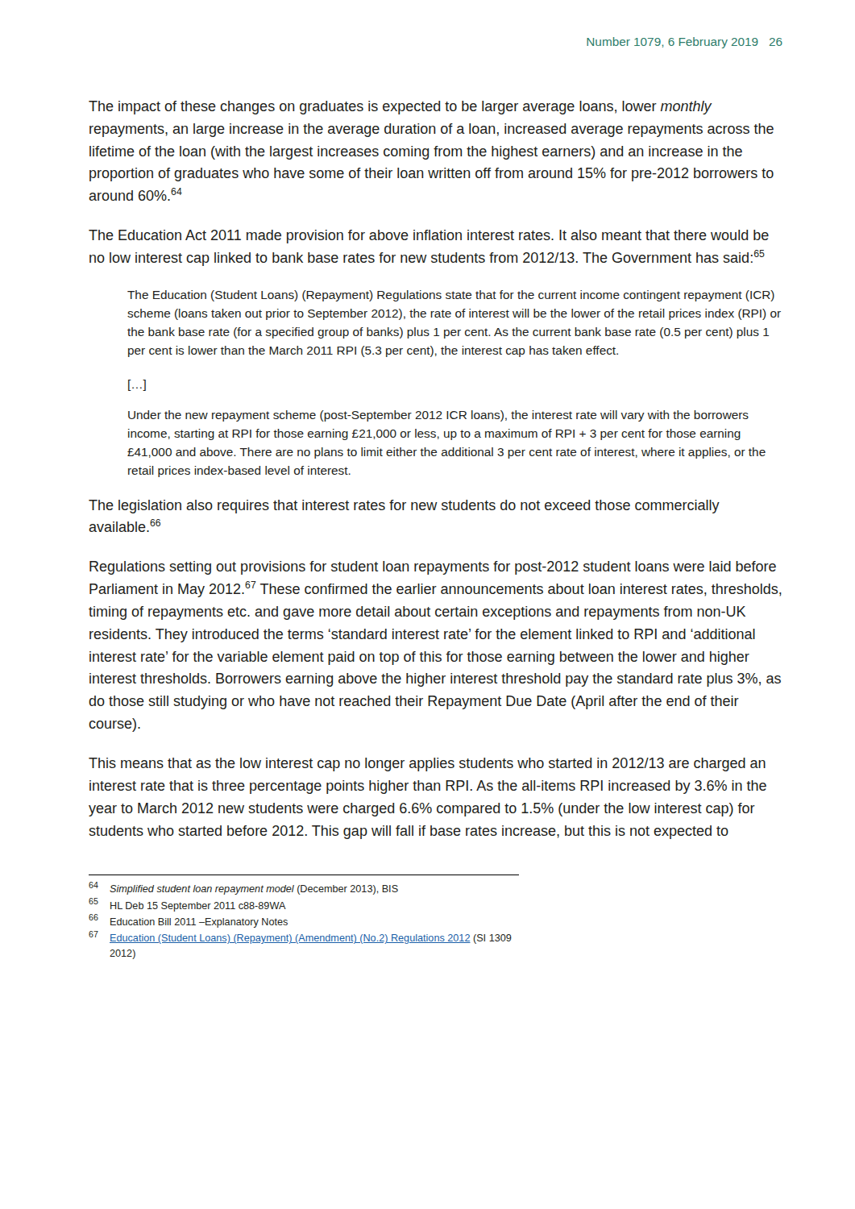Number 1079, 6 February 2019 26
The impact of these changes on graduates is expected to be larger average loans, lower monthly repayments, an large increase in the average duration of a loan, increased average repayments across the lifetime of the loan (with the largest increases coming from the highest earners) and an increase in the proportion of graduates who have some of their loan written off from around 15% for pre-2012 borrowers to around 60%.64
The Education Act 2011 made provision for above inflation interest rates. It also meant that there would be no low interest cap linked to bank base rates for new students from 2012/13. The Government has said:65
The Education (Student Loans) (Repayment) Regulations state that for the current income contingent repayment (ICR) scheme (loans taken out prior to September 2012), the rate of interest will be the lower of the retail prices index (RPI) or the bank base rate (for a specified group of banks) plus 1 per cent. As the current bank base rate (0.5 per cent) plus 1 per cent is lower than the March 2011 RPI (5.3 per cent), the interest cap has taken effect.
[…]
Under the new repayment scheme (post-September 2012 ICR loans), the interest rate will vary with the borrowers income, starting at RPI for those earning £21,000 or less, up to a maximum of RPI + 3 per cent for those earning £41,000 and above. There are no plans to limit either the additional 3 per cent rate of interest, where it applies, or the retail prices index-based level of interest.
The legislation also requires that interest rates for new students do not exceed those commercially available.66
Regulations setting out provisions for student loan repayments for post-2012 student loans were laid before Parliament in May 2012.67 These confirmed the earlier announcements about loan interest rates, thresholds, timing of repayments etc. and gave more detail about certain exceptions and repayments from non-UK residents. They introduced the terms ‘standard interest rate’ for the element linked to RPI and ‘additional interest rate’ for the variable element paid on top of this for those earning between the lower and higher interest thresholds. Borrowers earning above the higher interest threshold pay the standard rate plus 3%, as do those still studying or who have not reached their Repayment Due Date (April after the end of their course).
This means that as the low interest cap no longer applies students who started in 2012/13 are charged an interest rate that is three percentage points higher than RPI. As the all-items RPI increased by 3.6% in the year to March 2012 new students were charged 6.6% compared to 1.5% (under the low interest cap) for students who started before 2012. This gap will fall if base rates increase, but this is not expected to
Simplified student loan repayment model (December 2013), BIS
HL Deb 15 September 2011 c88-89WA
Education Bill 2011 –Explanatory Notes
Education (Student Loans) (Repayment) (Amendment) (No.2) Regulations 2012 (SI 1309 2012)